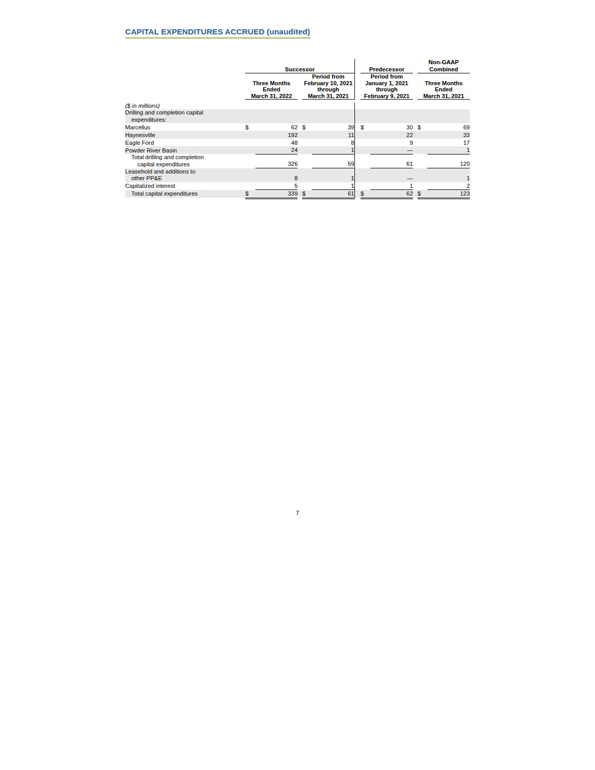CAPITAL EXPENDITURES ACCRUED (unaudited)
| | | Successor | | Predecessor | | Non-GAAP Combined |
| | | Three Months Ended March 31, 2022 | | Period from February 10, 2021 through March 31, 2021 | | Period from January 1, 2021 through February 9, 2021 | | Three Months Ended March 31, 2021 |
| ($ in millions) | | | | | | | | | | | | |
| Drilling and completion capital expenditures: | | | | | | | | | | | | |
| Marcellus | | $ | 62 | | $ | 39 | | $ | 30 | | $ | 69 |
| Haynesville | | | 192 | | | 11 | | | 22 | | | 33 |
| Eagle Ford | | | 48 | | | 8 | | | 9 | | | 17 |
| Powder River Basin | | | 24 | | | 1 | | | — | | | 1 |
| Total drilling and completion capital expenditures | | | 326 | | | 59 | | | 61 | | | 120 |
| Leasehold and additions to other PP&E | | | 8 | | | 1 | | | — | | | 1 |
| Capitalized interest | | | 5 | | | 1 | | | 1 | | | 2 |
| Total capital expenditures | | $ | 339 | | $ | 61 | | $ | 62 | | $ | 123 |
7